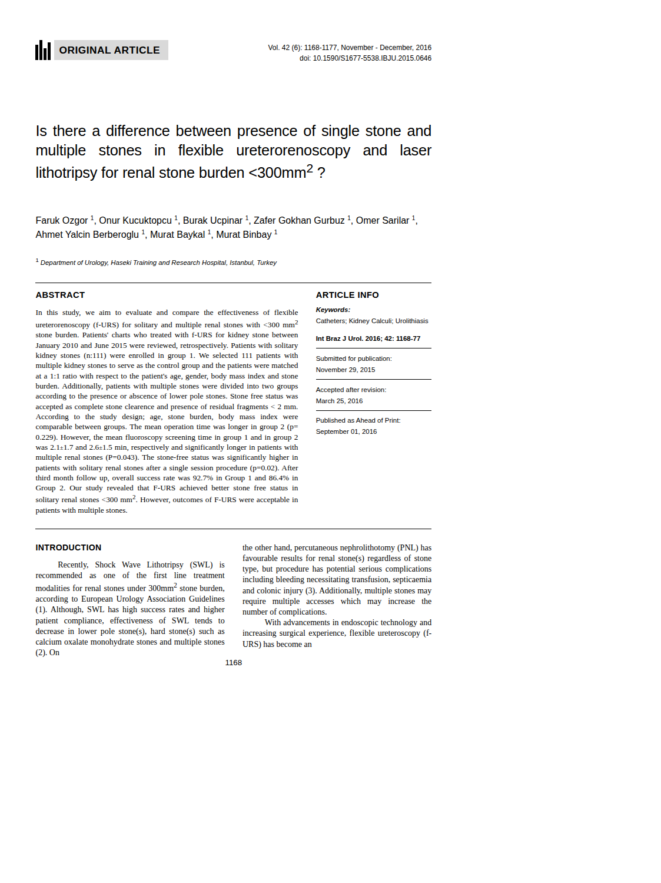ORIGINAL ARTICLE
Vol. 42 (6): 1168-1177, November - December, 2016
doi: 10.1590/S1677-5538.IBJU.2015.0646
Is there a difference between presence of single stone and multiple stones in flexible ureterorenoscopy and laser lithotripsy for renal stone burden <300mm2 ?
Faruk Ozgor 1, Onur Kucuktopcu 1, Burak Ucpinar 1, Zafer Gokhan Gurbuz 1, Omer Sarilar 1, Ahmet Yalcin Berberoglu 1, Murat Baykal 1, Murat Binbay 1
1 Department of Urology, Haseki Training and Research Hospital, Istanbul, Turkey
ABSTRACT
In this study, we aim to evaluate and compare the effectiveness of flexible ureterorenoscopy (f-URS) for solitary and multiple renal stones with <300 mm2 stone burden. Patients' charts who treated with f-URS for kidney stone between January 2010 and June 2015 were reviewed, retrospectively. Patients with solitary kidney stones (n:111) were enrolled in group 1. We selected 111 patients with multiple kidney stones to serve as the control group and the patients were matched at a 1:1 ratio with respect to the patient's age, gender, body mass index and stone burden. Additionally, patients with multiple stones were divided into two groups according to the presence or abscence of lower pole stones. Stone free status was accepted as complete stone clearence and presence of residual fragments < 2 mm. According to the study design; age, stone burden, body mass index were comparable between groups. The mean operation time was longer in group 2 (p= 0.229). However, the mean fluoroscopy screening time in group 1 and in group 2 was 2.1±1.7 and 2.6±1.5 min, respectively and significantly longer in patients with multiple renal stones (P=0.043). The stone-free status was significantly higher in patients with solitary renal stones after a single session procedure (p=0.02). After third month follow up, overall success rate was 92.7% in Group 1 and 86.4% in Group 2. Our study revealed that F-URS achieved better stone free status in solitary renal stones <300 mm2. However, outcomes of F-URS were acceptable in patients with multiple stones.
ARTICLE INFO
Keywords:
Catheters; Kidney Calculi; Urolithiasis
Int Braz J Urol. 2016; 42: 1168-77
Submitted for publication:
November 29, 2015
Accepted after revision:
March 25, 2016
Published as Ahead of Print:
September 01, 2016
INTRODUCTION
Recently, Shock Wave Lithotripsy (SWL) is recommended as one of the first line treatment modalities for renal stones under 300mm2 stone burden, according to European Urology Association Guidelines (1). Although, SWL has high success rates and higher patient compliance, effectiveness of SWL tends to decrease in lower pole stone(s), hard stone(s) such as calcium oxalate monohydrate stones and multiple stones (2). On
the other hand, percutaneous nephrolithotomy (PNL) has favourable results for renal stone(s) regardless of stone type, but procedure has potential serious complications including bleeding necessitating transfusion, septicaemia and colonic injury (3). Additionally, multiple stones may require multiple accesses which may increase the number of complications.
With advancements in endoscopic technology and increasing surgical experience, flexible ureteroscopy (f-URS) has become an
1168